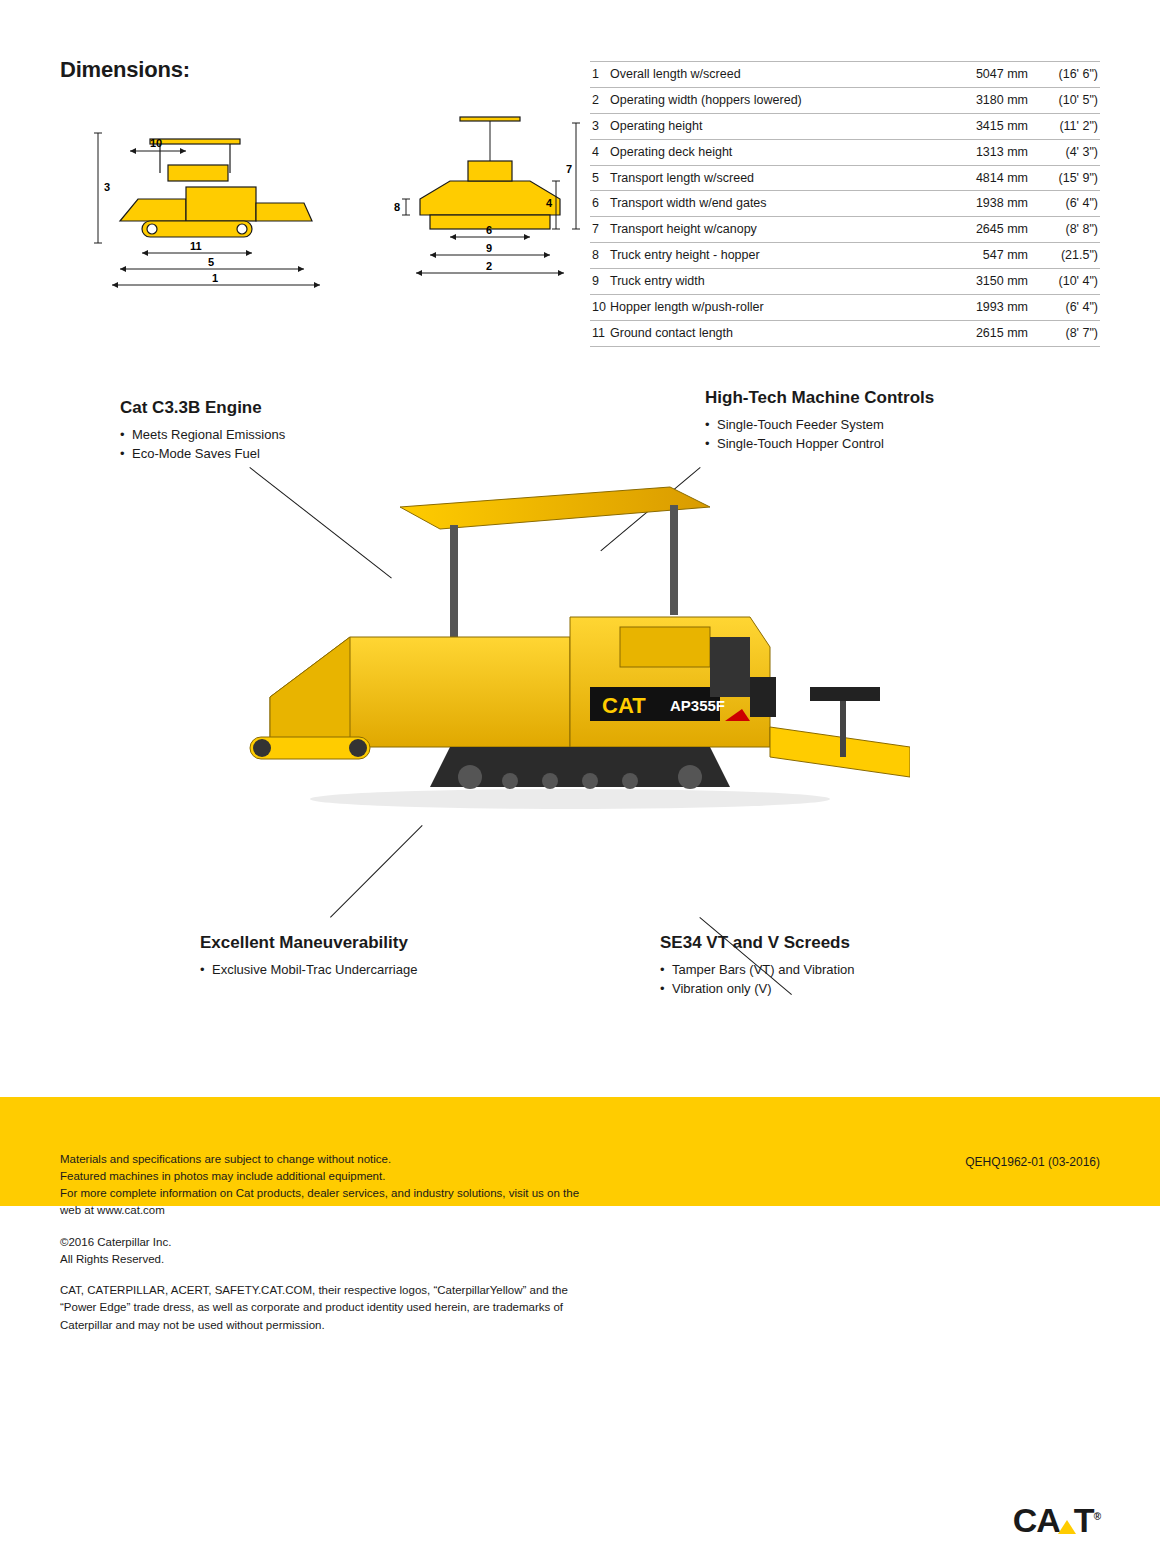Dimensions:
3 10 11 5 1
7 4 8 6 9 2
| 1 | Overall length w/screed | 5047 mm | (16' 6") |
| 2 | Operating width (hoppers lowered) | 3180 mm | (10' 5") |
| 3 | Operating height | 3415 mm | (11' 2") |
| 4 | Operating deck height | 1313 mm | (4' 3") |
| 5 | Transport length w/screed | 4814 mm | (15' 9") |
| 6 | Transport width w/end gates | 1938 mm | (6' 4") |
| 7 | Transport height w/canopy | 2645 mm | (8' 8") |
| 8 | Truck entry height - hopper | 547 mm | (21.5") |
| 9 | Truck entry width | 3150 mm | (10' 4") |
| 10 | Hopper length w/push-roller | 1993 mm | (6' 4") |
| 11 | Ground contact length | 2615 mm | (8' 7") |
Cat C3.3B Engine
Meets Regional Emissions
Eco-Mode Saves Fuel
High-Tech Machine Controls
Single-Touch Feeder System
Single-Touch Hopper Control
Excellent Maneuverability
Exclusive Mobil-Trac Undercarriage
SE34 VT and V Screeds
Tamper Bars (VT) and Vibration
Vibration only (V)
CAT AP355F
Materials and specifications are subject to change without notice.
Featured machines in photos may include additional equipment.
For more complete information on Cat products, dealer services, and industry solutions, visit us on the
web at www.cat.com
©2016 Caterpillar Inc.
All Rights Reserved.
CAT, CATERPILLAR, ACERT, SAFETY.CAT.COM, their respective logos, “CaterpillarYellow” and the
“Power Edge” trade dress, as well as corporate and product identity used herein, are trademarks of
Caterpillar and may not be used without permission.
QEHQ1962-01 (03-2016)
CA T®